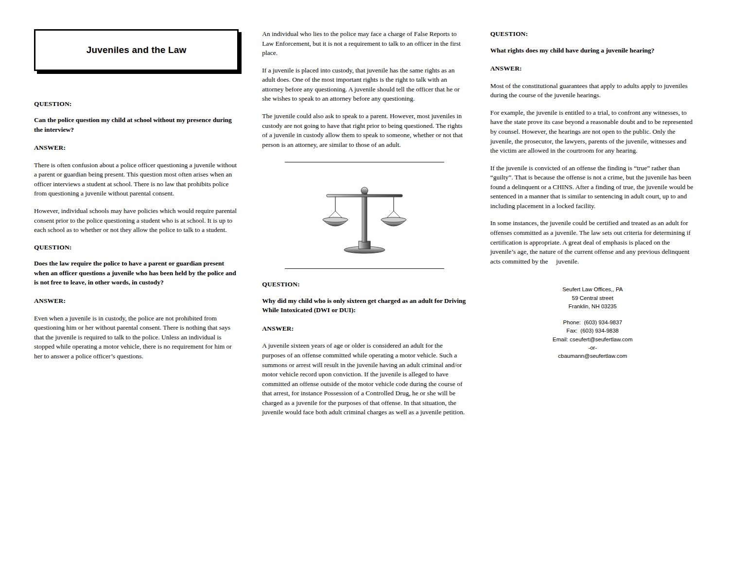Juveniles and the Law
QUESTION:
Can the police question my child at school without my presence during the interview?
ANSWER:
There is often confusion about a police officer questioning a juvenile without a parent or guardian being present. This question most often arises when an officer interviews a student at school. There is no law that prohibits police from questioning a juvenile without parental consent.
However, individual schools may have policies which would require parental consent prior to the police questioning a student who is at school. It is up to each school as to whether or not they allow the police to talk to a student.
QUESTION:
Does the law require the police to have a parent or guardian present when an officer questions a juvenile who has been held by the police and is not free to leave, in other words, in custody?
ANSWER:
Even when a juvenile is in custody, the police are not prohibited from questioning him or her without parental consent. There is nothing that says that the juvenile is required to talk to the police. Unless an individual is stopped while operating a motor vehicle, there is no requirement for him or her to answer a police officer’s questions.
An individual who lies to the police may face a charge of False Reports to Law Enforcement, but it is not a requirement to talk to an officer in the first place.
If a juvenile is placed into custody, that juvenile has the same rights as an adult does. One of the most important rights is the right to talk with an attorney before any questioning. A juvenile should tell the officer that he or she wishes to speak to an attorney before any questioning.
The juvenile could also ask to speak to a parent. However, most juveniles in custody are not going to have that right prior to being questioned. The rights of a juvenile in custody allow them to speak to someone, whether or not that person is an attorney, are similar to those of an adult.
QUESTION:
Why did my child who is only sixteen get charged as an adult for Driving While Intoxicated (DWI or DUI):
ANSWER:
A juvenile sixteen years of age or older is considered an adult for the purposes of an offense committed while operating a motor vehicle. Such a summons or arrest will result in the juvenile having an adult criminal and/or motor vehicle record upon conviction. If the juvenile is alleged to have committed an offense outside of the motor vehicle code during the course of that arrest, for instance Possession of a Controlled Drug, he or she will be charged as a juvenile for the purposes of that offense. In that situation, the juvenile would face both adult criminal charges as well as a juvenile petition.
QUESTION:
What rights does my child have during a juvenile hearing?
ANSWER:
Most of the constitutional guarantees that apply to adults apply to juveniles during the course of the juvenile hearings.
For example, the juvenile is entitled to a trial, to confront any witnesses, to have the state prove its case beyond a reasonable doubt and to be represented by counsel. However, the hearings are not open to the public. Only the juvenile, the prosecutor, the lawyers, parents of the juvenile, witnesses and the victim are allowed in the courtroom for any hearing.
If the juvenile is convicted of an offense the finding is “true” rather than “guilty”. That is because the offense is not a crime, but the juvenile has been found a delinquent or a CHINS. After a finding of true, the juvenile would be sentenced in a manner that is similar to sentencing in adult court, up to and including placement in a locked facility.
In some instances, the juvenile could be certified and treated as an adult for offenses committed as a juvenile. The law sets out criteria for determining if certification is appropriate. A great deal of emphasis is placed on the juvenile’s age, the nature of the current offense and any previous delinquent acts committed by the juvenile.
Seufert Law Offices,, PA
59 Central street
Franklin, NH 03235
Phone: (603) 934-9837
Fax: (603) 934-9838
Email: cseufert@seufertlaw.com
-or-
cbaumann@seufertlaw.com